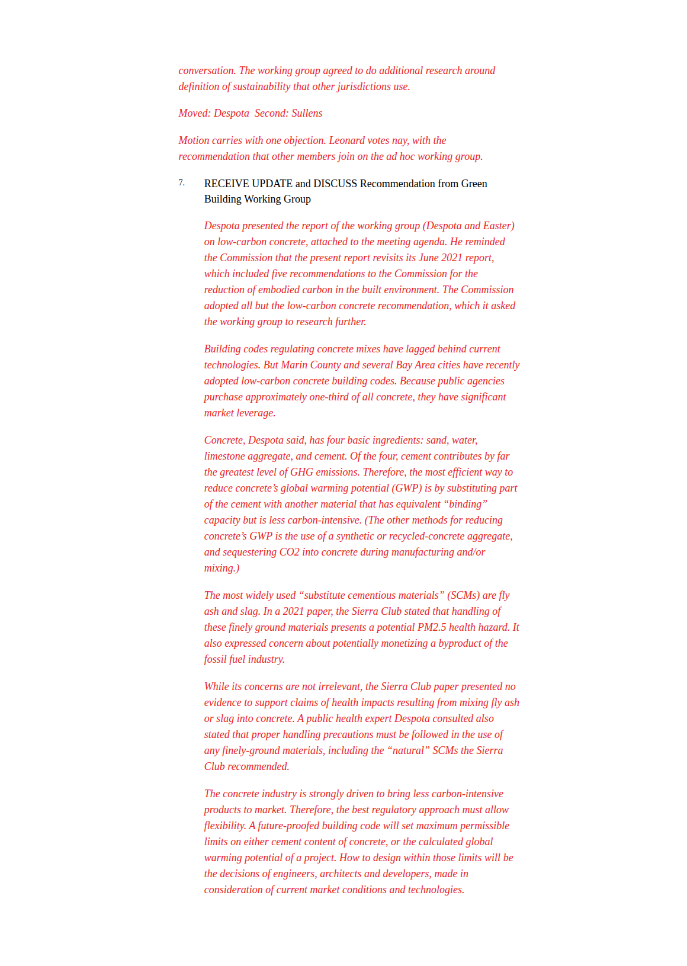conversation. The working group agreed to do additional research around definition of sustainability that other jurisdictions use.
Moved: Despota Second: Sullens
Motion carries with one objection. Leonard votes nay, with the recommendation that other members join on the ad hoc working group.
RECEIVE UPDATE and DISCUSS Recommendation from Green Building Working Group
Despota presented the report of the working group (Despota and Easter) on low-carbon concrete, attached to the meeting agenda. He reminded the Commission that the present report revisits its June 2021 report, which included five recommendations to the Commission for the reduction of embodied carbon in the built environment. The Commission adopted all but the low-carbon concrete recommendation, which it asked the working group to research further.
Building codes regulating concrete mixes have lagged behind current technologies. But Marin County and several Bay Area cities have recently adopted low-carbon concrete building codes. Because public agencies purchase approximately one-third of all concrete, they have significant market leverage.
Concrete, Despota said, has four basic ingredients: sand, water, limestone aggregate, and cement. Of the four, cement contributes by far the greatest level of GHG emissions. Therefore, the most efficient way to reduce concrete’s global warming potential (GWP) is by substituting part of the cement with another material that has equivalent “binding” capacity but is less carbon-intensive. (The other methods for reducing concrete’s GWP is the use of a synthetic or recycled-concrete aggregate, and sequestering CO2 into concrete during manufacturing and/or mixing.)
The most widely used “substitute cementious materials” (SCMs) are fly ash and slag. In a 2021 paper, the Sierra Club stated that handling of these finely ground materials presents a potential PM2.5 health hazard. It also expressed concern about potentially monetizing a byproduct of the fossil fuel industry.
While its concerns are not irrelevant, the Sierra Club paper presented no evidence to support claims of health impacts resulting from mixing fly ash or slag into concrete. A public health expert Despota consulted also stated that proper handling precautions must be followed in the use of any finely-ground materials, including the “natural” SCMs the Sierra Club recommended.
The concrete industry is strongly driven to bring less carbon-intensive products to market. Therefore, the best regulatory approach must allow flexibility. A future-proofed building code will set maximum permissible limits on either cement content of concrete, or the calculated global warming potential of a project. How to design within those limits will be the decisions of engineers, architects and developers, made in consideration of current market conditions and technologies.